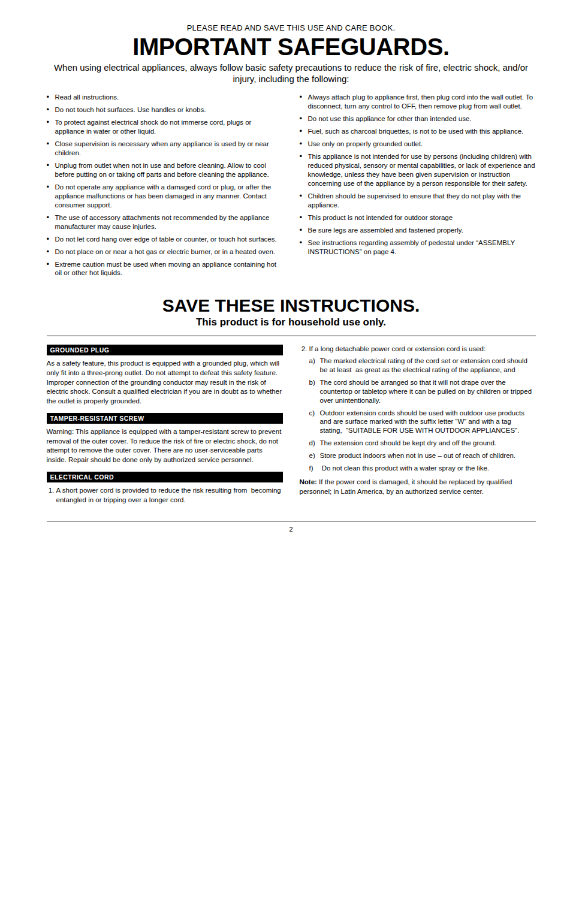PLEASE READ AND SAVE THIS USE AND CARE BOOK.
IMPORTANT SAFEGUARDS.
When using electrical appliances, always follow basic safety precautions to reduce the risk of fire, electric shock, and/or injury, including the following:
Read all instructions.
Do not touch hot surfaces. Use handles or knobs.
To protect against electrical shock do not immerse cord, plugs or appliance in water or other liquid.
Close supervision is necessary when any appliance is used by or near children.
Unplug from outlet when not in use and before cleaning. Allow to cool before putting on or taking off parts and before cleaning the appliance.
Do not operate any appliance with a damaged cord or plug, or after the appliance malfunctions or has been damaged in any manner. Contact consumer support.
The use of accessory attachments not recommended by the appliance manufacturer may cause injuries.
Do not let cord hang over edge of table or counter, or touch hot surfaces.
Do not place on or near a hot gas or electric burner, or in a heated oven.
Extreme caution must be used when moving an appliance containing hot oil or other hot liquids.
Always attach plug to appliance first, then plug cord into the wall outlet. To disconnect, turn any control to OFF, then remove plug from wall outlet.
Do not use this appliance for other than intended use.
Fuel, such as charcoal briquettes, is not to be used with this appliance.
Use only on properly grounded outlet.
This appliance is not intended for use by persons (including children) with reduced physical, sensory or mental capabilities, or lack of experience and knowledge, unless they have been given supervision or instruction concerning use of the appliance by a person responsible for their safety.
Children should be supervised to ensure that they do not play with the appliance.
This product is not intended for outdoor storage
Be sure legs are assembled and fastened properly.
See instructions regarding assembly of pedestal under “ASSEMBLY INSTRUCTIONS” on page 4.
SAVE THESE INSTRUCTIONS.
This product is for household use only.
GROUNDED PLUG
As a safety feature, this product is equipped with a grounded plug, which will only fit into a three-prong outlet. Do not attempt to defeat this safety feature. Improper connection of the grounding conductor may result in the risk of electric shock. Consult a qualified electrician if you are in doubt as to whether the outlet is properly grounded.
TAMPER-RESISTANT SCREW
Warning: This appliance is equipped with a tamper-resistant screw to prevent removal of the outer cover. To reduce the risk of fire or electric shock, do not attempt to remove the outer cover. There are no user-serviceable parts inside. Repair should be done only by authorized service personnel.
ELECTRICAL CORD
A short power cord is provided to reduce the risk resulting from becoming entangled in or tripping over a longer cord.
If a long detachable power cord or extension cord is used:
a) The marked electrical rating of the cord set or extension cord should be at least as great as the electrical rating of the appliance, and
b) The cord should be arranged so that it will not drape over the countertop or tabletop where it can be pulled on by children or tripped over unintentionally.
c) Outdoor extension cords should be used with outdoor use products and are surface marked with the suffix letter “W” and with a tag stating, “SUITABLE FOR USE WITH OUTDOOR APPLIANCES”.
d) The extension cord should be kept dry and off the ground.
e) Store product indoors when not in use – out of reach of children.
f) Do not clean this product with a water spray or the like.
Note: If the power cord is damaged, it should be replaced by qualified personnel; in Latin America, by an authorized service center.
2